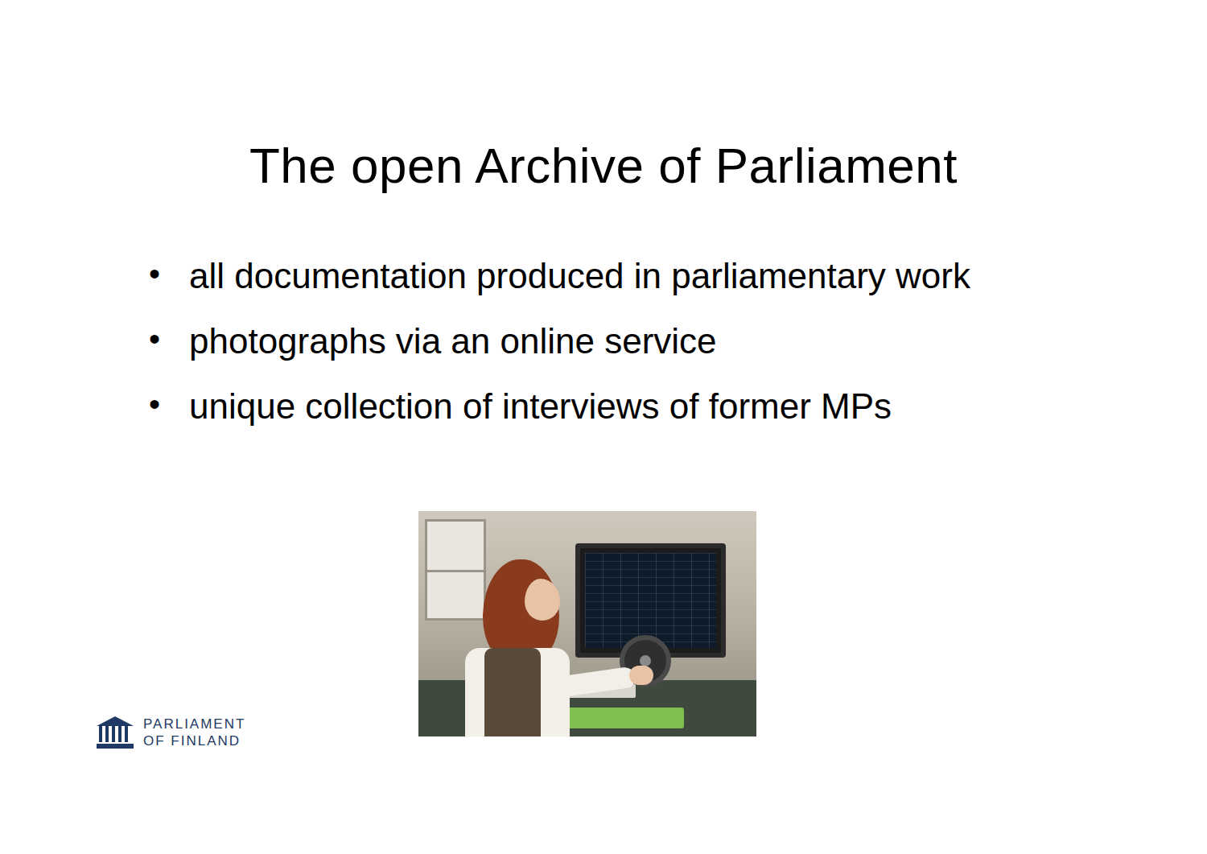The open Archive of Parliament
all documentation produced in parliamentary work
photographs via an online service
unique collection of interviews of former MPs
PARLIAMENT
OF FINLAND